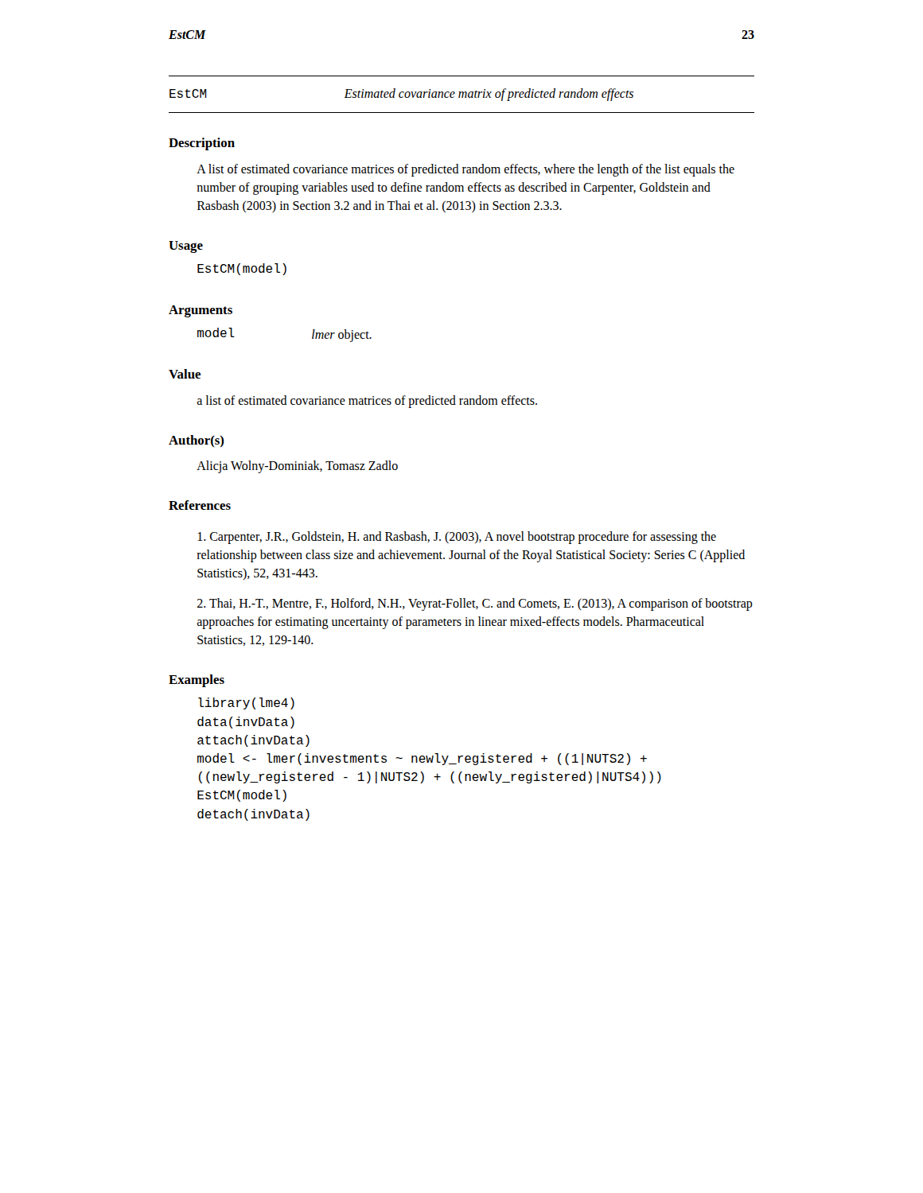EstCM 23
EstCM Estimated covariance matrix of predicted random effects
Description
A list of estimated covariance matrices of predicted random effects, where the length of the list equals the number of grouping variables used to define random effects as described in Carpenter, Goldstein and Rasbash (2003) in Section 3.2 and in Thai et al. (2013) in Section 2.3.3.
Usage
EstCM(model)
Arguments
model
lmer object.
Value
a list of estimated covariance matrices of predicted random effects.
Author(s)
Alicja Wolny-Dominiak, Tomasz Zadlo
References
1. Carpenter, J.R., Goldstein, H. and Rasbash, J. (2003), A novel bootstrap procedure for assessing the relationship between class size and achievement. Journal of the Royal Statistical Society: Series C (Applied Statistics), 52, 431-443.
2. Thai, H.-T., Mentre, F., Holford, N.H., Veyrat-Follet, C. and Comets, E. (2013), A comparison of bootstrap approaches for estimating uncertainty of parameters in linear mixed-effects models. Pharmaceutical Statistics, 12, 129-140.
Examples
library(lme4)
data(invData)
attach(invData)
model <- lmer(investments ~ newly_registered + ((1|NUTS2) +
((newly_registered - 1)|NUTS2) + ((newly_registered)|NUTS4)))
EstCM(model)
detach(invData)